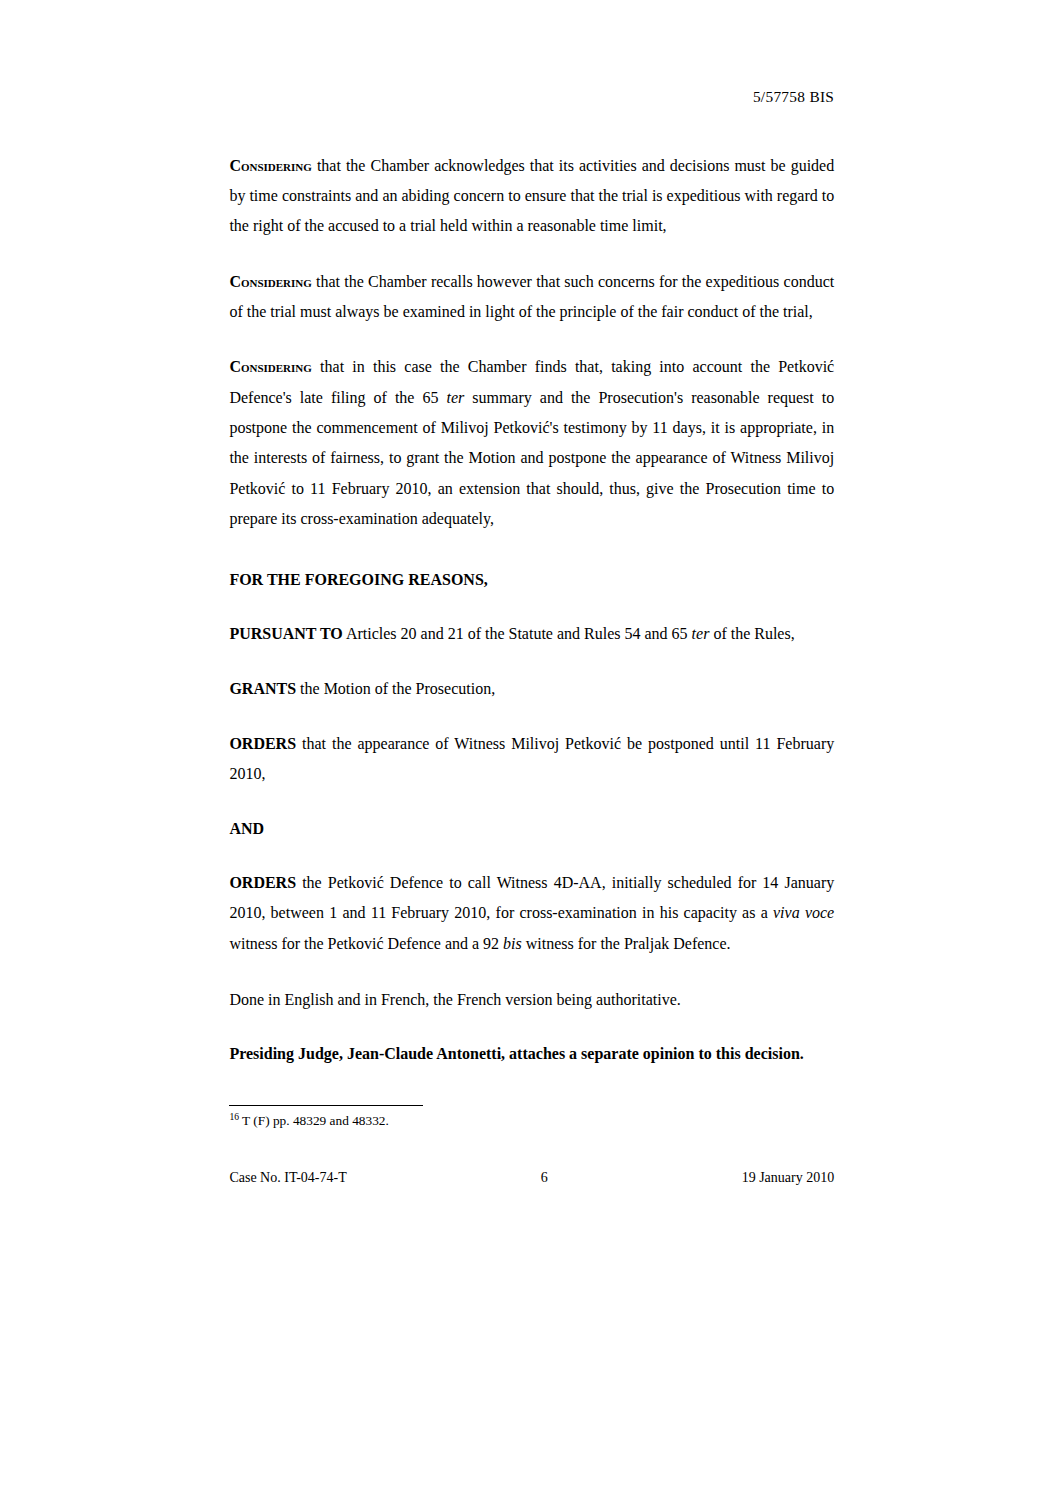5/57758 BIS
Considering that the Chamber acknowledges that its activities and decisions must be guided by time constraints and an abiding concern to ensure that the trial is expeditious with regard to the right of the accused to a trial held within a reasonable time limit,
Considering that the Chamber recalls however that such concerns for the expeditious conduct of the trial must always be examined in light of the principle of the fair conduct of the trial,
Considering that in this case the Chamber finds that, taking into account the Petković Defence's late filing of the 65 ter summary and the Prosecution's reasonable request to postpone the commencement of Milivoj Petković's testimony by 11 days, it is appropriate, in the interests of fairness, to grant the Motion and postpone the appearance of Witness Milivoj Petković to 11 February 2010, an extension that should, thus, give the Prosecution time to prepare its cross-examination adequately,
FOR THE FOREGOING REASONS,
PURSUANT TO Articles 20 and 21 of the Statute and Rules 54 and 65 ter of the Rules,
GRANTS the Motion of the Prosecution,
ORDERS that the appearance of Witness Milivoj Petković be postponed until 11 February 2010,
AND
ORDERS the Petković Defence to call Witness 4D-AA, initially scheduled for 14 January 2010, between 1 and 11 February 2010, for cross-examination in his capacity as a viva voce witness for the Petković Defence and a 92 bis witness for the Praljak Defence.
Done in English and in French, the French version being authoritative.
Presiding Judge, Jean-Claude Antonetti, attaches a separate opinion to this decision.
16 T (F) pp. 48329 and 48332.
Case No. IT-04-74-T
6
19 January 2010